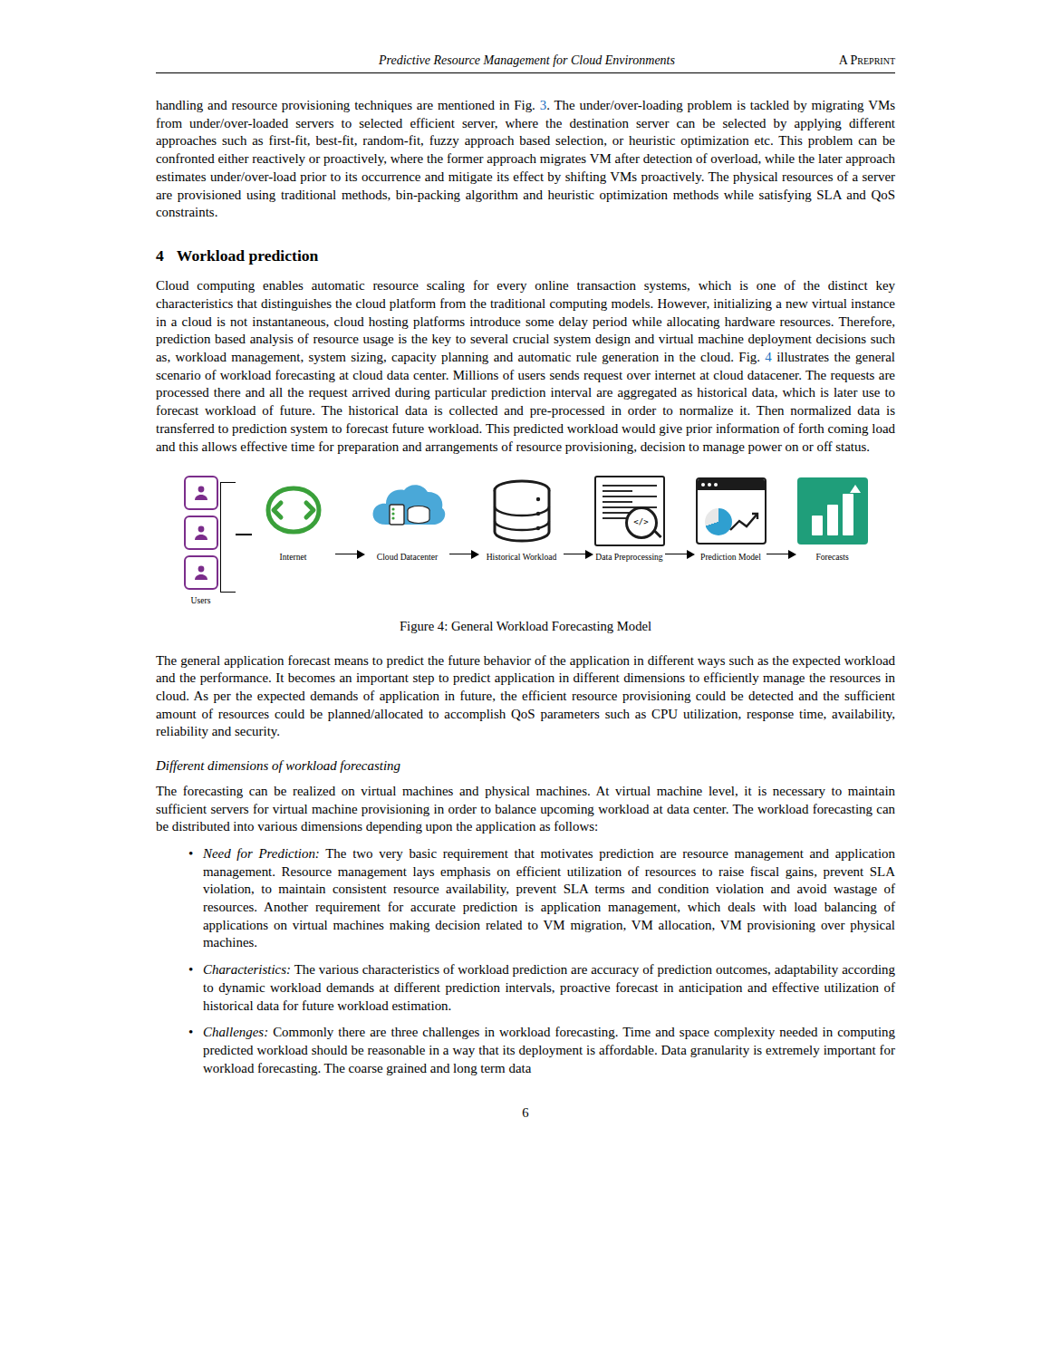Predictive Resource Management for Cloud Environments A Preprint
handling and resource provisioning techniques are mentioned in Fig. 3. The under/over-loading problem is tackled by migrating VMs from under/over-loaded servers to selected efficient server, where the destination server can be selected by applying different approaches such as first-fit, best-fit, random-fit, fuzzy approach based selection, or heuristic optimization etc. This problem can be confronted either reactively or proactively, where the former approach migrates VM after detection of overload, while the later approach estimates under/over-load prior to its occurrence and mitigate its effect by shifting VMs proactively. The physical resources of a server are provisioned using traditional methods, bin-packing algorithm and heuristic optimization methods while satisfying SLA and QoS constraints.
4 Workload prediction
Cloud computing enables automatic resource scaling for every online transaction systems, which is one of the distinct key characteristics that distinguishes the cloud platform from the traditional computing models. However, initializing a new virtual instance in a cloud is not instantaneous, cloud hosting platforms introduce some delay period while allocating hardware resources. Therefore, prediction based analysis of resource usage is the key to several crucial system design and virtual machine deployment decisions such as, workload management, system sizing, capacity planning and automatic rule generation in the cloud. Fig. 4 illustrates the general scenario of workload forecasting at cloud data center. Millions of users sends request over internet at cloud datacener. The requests are processed there and all the request arrived during particular prediction interval are aggregated as historical data, which is later use to forecast workload of future. The historical data is collected and pre-processed in order to normalize it. Then normalized data is transferred to prediction system to forecast future workload. This predicted workload would give prior information of forth coming load and this allows effective time for preparation and arrangements of resource provisioning, decision to manage power on or off status.
Users
Internet
Cloud Datacenter
Historical Workload
</>
Data Preprocessing
Prediction Model
Forecasts
Figure 4: General Workload Forecasting Model
The general application forecast means to predict the future behavior of the application in different ways such as the expected workload and the performance. It becomes an important step to predict application in different dimensions to efficiently manage the resources in cloud. As per the expected demands of application in future, the efficient resource provisioning could be detected and the sufficient amount of resources could be planned/allocated to accomplish QoS parameters such as CPU utilization, response time, availability, reliability and security.
Different dimensions of workload forecasting
The forecasting can be realized on virtual machines and physical machines. At virtual machine level, it is necessary to maintain sufficient servers for virtual machine provisioning in order to balance upcoming workload at data center. The workload forecasting can be distributed into various dimensions depending upon the application as follows:
Need for Prediction: The two very basic requirement that motivates prediction are resource management and application management. Resource management lays emphasis on efficient utilization of resources to raise fiscal gains, prevent SLA violation, to maintain consistent resource availability, prevent SLA terms and condition violation and avoid wastage of resources. Another requirement for accurate prediction is application management, which deals with load balancing of applications on virtual machines making decision related to VM migration, VM allocation, VM provisioning over physical machines.
Characteristics: The various characteristics of workload prediction are accuracy of prediction outcomes, adaptability according to dynamic workload demands at different prediction intervals, proactive forecast in anticipation and effective utilization of historical data for future workload estimation.
Challenges: Commonly there are three challenges in workload forecasting. Time and space complexity needed in computing predicted workload should be reasonable in a way that its deployment is affordable. Data granularity is extremely important for workload forecasting. The coarse grained and long term data
6